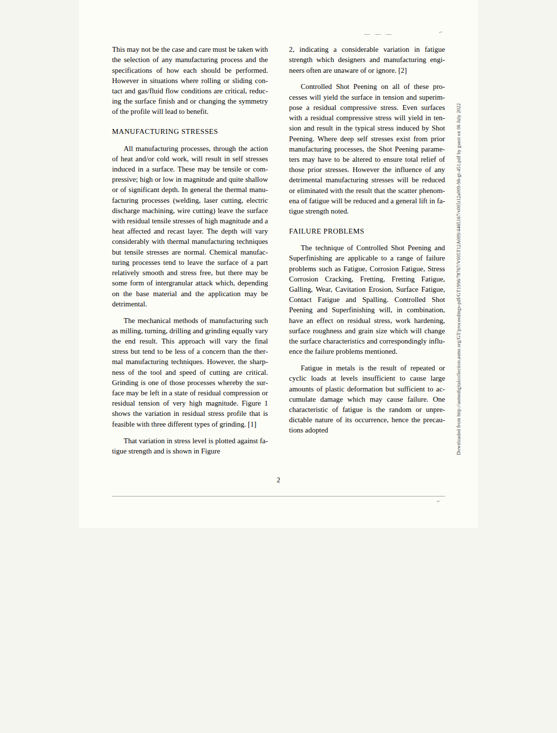— — — ⌐
Downloaded from http://asmedigitalcollection.asme.org/GT/proceedings-pdf/GT1996/78767/V005T12A009/4465167/v005t12a009-96-gt-451.pdf by guest on 06 July 2022
This may not be the case and care must be taken with the selection of any manufacturing process and the specifications of how each should be performed. However in situations where rolling or sliding contact and gas/fluid flow conditions are critical, reducing the surface finish and or changing the symmetry of the profile will lead to benefit.
MANUFACTURING STRESSES
All manufacturing processes, through the action of heat and/or cold work, will result in self stresses induced in a surface. These may be tensile or compressive; high or low in magnitude and quite shallow or of significant depth. In general the thermal manufacturing processes (welding, laser cutting, electric discharge machining, wire cutting) leave the surface with residual tensile stresses of high magnitude and a heat affected and recast layer. The depth will vary considerably with thermal manufacturing techniques but tensile stresses are normal. Chemical manufacturing processes tend to leave the surface of a part relatively smooth and stress free, but there may be some form of intergranular attack which, depending on the base material and the application may be detrimental.
The mechanical methods of manufacturing such as milling, turning, drilling and grinding equally vary the end result. This approach will vary the final stress but tend to be less of a concern than the thermal manufacturing techniques. However, the sharpness of the tool and speed of cutting are critical. Grinding is one of those processes whereby the surface may be left in a state of residual compression or residual tension of very high magnitude. Figure 1 shows the variation in residual stress profile that is feasible with three different types of grinding. [1]
That variation in stress level is plotted against fatigue strength and is shown in Figure
2, indicating a considerable variation in fatigue strength which designers and manufacturing engineers often are unaware of or ignore. [2]
Controlled Shot Peening on all of these processes will yield the surface in tension and superimpose a residual compressive stress. Even surfaces with a residual compressive stress will yield in tension and result in the typical stress induced by Shot Peening. Where deep self stresses exist from prior manufacturing processes, the Shot Peening parameters may have to be altered to ensure total relief of those prior stresses. However the influence of any detrimental manufacturing stresses will be reduced or eliminated with the result that the scatter phenomena of fatigue will be reduced and a general lift in fatigue strength noted.
FAILURE PROBLEMS
The technique of Controlled Shot Peening and Superfinishing are applicable to a range of failure problems such as Fatigue, Corrosion Fatigue, Stress Corrosion Cracking, Fretting, Fretting Fatigue, Galling, Wear, Cavitation Erosion, Surface Fatigue, Contact Fatigue and Spalling. Controlled Shot Peening and Superfinishing will, in combination, have an effect on residual stress, work hardening, surface roughness and grain size which will change the surface characteristics and correspondingly influence the failure problems mentioned.
Fatigue in metals is the result of repeated or cyclic loads at levels insufficient to cause large amounts of plastic deformation but sufficient to accumulate damage which may cause failure. One characteristic of fatigue is the random or unpredictable nature of its occurrence, hence the precautions adopted
2
⌐